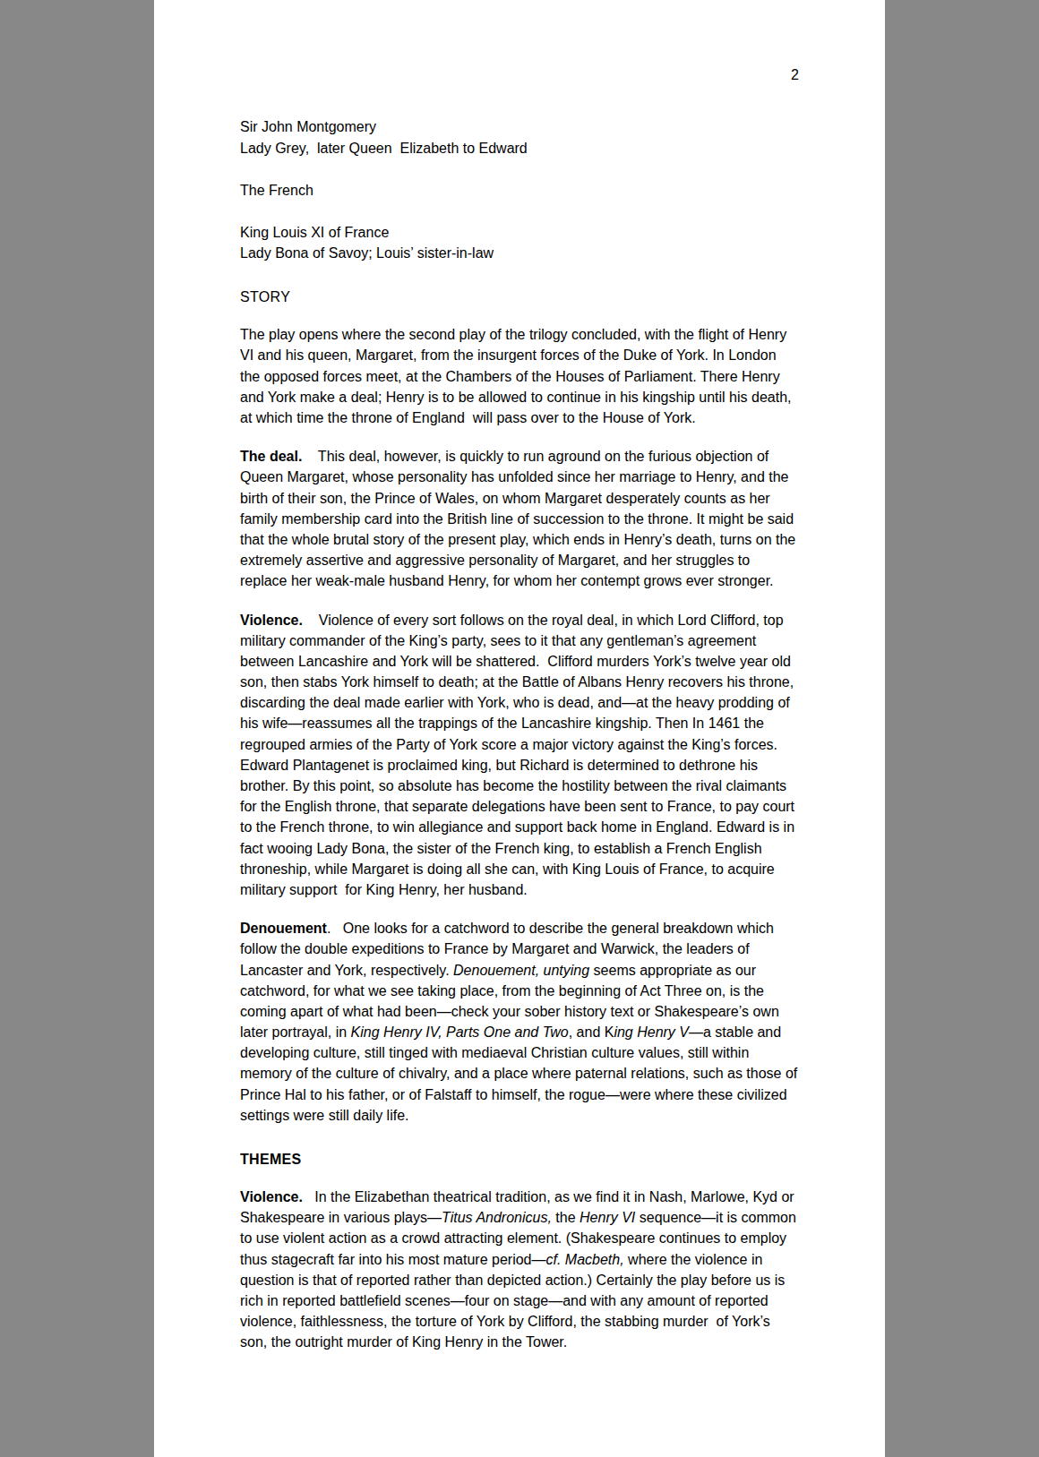2
Sir John Montgomery
Lady Grey, later Queen Elizabeth to Edward
The French
King Louis XI of France
Lady Bona of Savoy; Louis’ sister-in-law
STORY
The play opens where the second play of the trilogy concluded, with the flight of Henry VI and his queen, Margaret, from the insurgent forces of the Duke of York. In London the opposed forces meet, at the Chambers of the Houses of Parliament. There Henry and York make a deal; Henry is to be allowed to continue in his kingship until his death, at which time the throne of England will pass over to the House of York.
The deal. This deal, however, is quickly to run aground on the furious objection of Queen Margaret, whose personality has unfolded since her marriage to Henry, and the birth of their son, the Prince of Wales, on whom Margaret desperately counts as her family membership card into the British line of succession to the throne. It might be said that the whole brutal story of the present play, which ends in Henry’s death, turns on the extremely assertive and aggressive personality of Margaret, and her struggles to replace her weak-male husband Henry, for whom her contempt grows ever stronger.
Violence. Violence of every sort follows on the royal deal, in which Lord Clifford, top military commander of the King’s party, sees to it that any gentleman’s agreement between Lancashire and York will be shattered. Clifford murders York’s twelve year old son, then stabs York himself to death; at the Battle of Albans Henry recovers his throne, discarding the deal made earlier with York, who is dead, and—at the heavy prodding of his wife—reassumes all the trappings of the Lancashire kingship. Then In 1461 the regrouped armies of the Party of York score a major victory against the King’s forces. Edward Plantagenet is proclaimed king, but Richard is determined to dethrone his brother. By this point, so absolute has become the hostility between the rival claimants for the English throne, that separate delegations have been sent to France, to pay court to the French throne, to win allegiance and support back home in England. Edward is in fact wooing Lady Bona, the sister of the French king, to establish a French English throneship, while Margaret is doing all she can, with King Louis of France, to acquire military support for King Henry, her husband.
Denouement. One looks for a catchword to describe the general breakdown which follow the double expeditions to France by Margaret and Warwick, the leaders of Lancaster and York, respectively. Denouement, untying seems appropriate as our catchword, for what we see taking place, from the beginning of Act Three on, is the coming apart of what had been—check your sober history text or Shakespeare’s own later portrayal, in King Henry IV, Parts One and Two, and King Henry V—a stable and developing culture, still tinged with mediaeval Christian culture values, still within memory of the culture of chivalry, and a place where paternal relations, such as those of Prince Hal to his father, or of Falstaff to himself, the rogue—were where these civilized settings were still daily life.
THEMES
Violence. In the Elizabethan theatrical tradition, as we find it in Nash, Marlowe, Kyd or Shakespeare in various plays—Titus Andronicus, the Henry VI sequence—it is common to use violent action as a crowd attracting element. (Shakespeare continues to employ thus stagecraft far into his most mature period—cf. Macbeth, where the violence in question is that of reported rather than depicted action.) Certainly the play before us is rich in reported battlefield scenes—four on stage—and with any amount of reported violence, faithlessness, the torture of York by Clifford, the stabbing murder of York’s son, the outright murder of King Henry in the Tower.